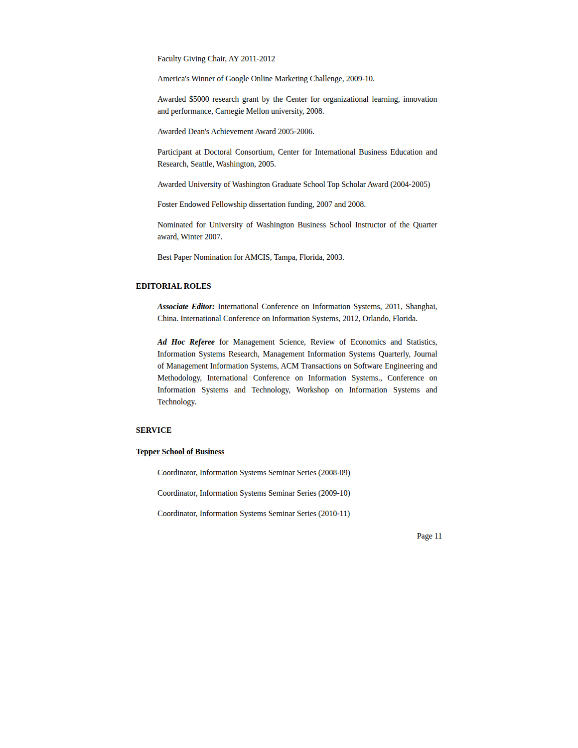Faculty Giving Chair, AY 2011-2012
America's Winner of Google Online Marketing Challenge, 2009-10.
Awarded $5000 research grant by the Center for organizational learning, innovation and performance, Carnegie Mellon university, 2008.
Awarded Dean's Achievement Award 2005-2006.
Participant at Doctoral Consortium, Center for International Business Education and Research, Seattle, Washington, 2005.
Awarded University of Washington Graduate School Top Scholar Award (2004-2005)
Foster Endowed Fellowship dissertation funding, 2007 and 2008.
Nominated for University of Washington Business School Instructor of the Quarter award, Winter 2007.
Best Paper Nomination for AMCIS, Tampa, Florida, 2003.
EDITORIAL ROLES
Associate Editor: International Conference on Information Systems, 2011, Shanghai, China. International Conference on Information Systems, 2012, Orlando, Florida.
Ad Hoc Referee for Management Science, Review of Economics and Statistics, Information Systems Research, Management Information Systems Quarterly, Journal of Management Information Systems, ACM Transactions on Software Engineering and Methodology, International Conference on Information Systems., Conference on Information Systems and Technology, Workshop on Information Systems and Technology.
SERVICE
Tepper School of Business
Coordinator, Information Systems Seminar Series (2008-09)
Coordinator, Information Systems Seminar Series (2009-10)
Coordinator, Information Systems Seminar Series (2010-11)
Page 11